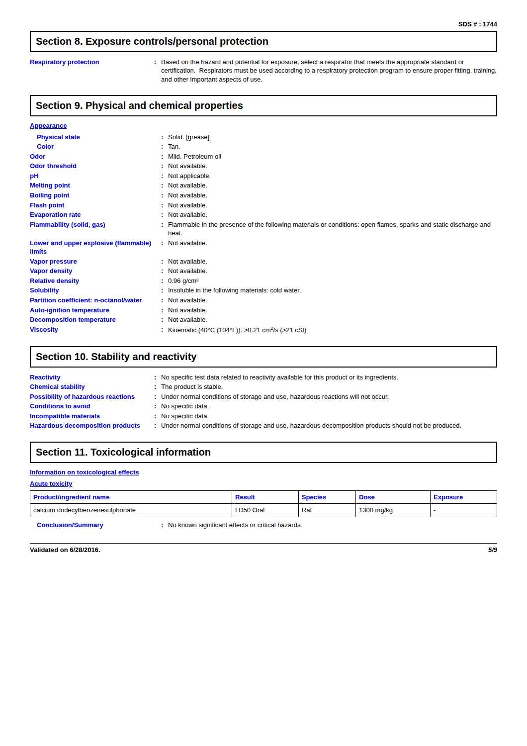SDS # : 1744
Section 8. Exposure controls/personal protection
| Respiratory protection | : | Based on the hazard and potential for exposure, select a respirator that meets the appropriate standard or certification. Respirators must be used according to a respiratory protection program to ensure proper fitting, training, and other important aspects of use. |
Section 9. Physical and chemical properties
Appearance
| Physical state | : | Solid. [grease] |
| Color | : | Tan. |
| Odor | : | Mild. Petroleum oil |
| Odor threshold | : | Not available. |
| pH | : | Not applicable. |
| Melting point | : | Not available. |
| Boiling point | : | Not available. |
| Flash point | : | Not available. |
| Evaporation rate | : | Not available. |
| Flammability (solid, gas) | : | Flammable in the presence of the following materials or conditions: open flames, sparks and static discharge and heat. |
| Lower and upper explosive (flammable) limits | : | Not available. |
| Vapor pressure | : | Not available. |
| Vapor density | : | Not available. |
| Relative density | : | 0.96 g/cm³ |
| Solubility | : | Insoluble in the following materials: cold water. |
| Partition coefficient: n-octanol/water | : | Not available. |
| Auto-ignition temperature | : | Not available. |
| Decomposition temperature | : | Not available. |
| Viscosity | : | Kinematic (40°C (104°F)): >0.21 cm 2 /s (>21 cSt) |
Section 10. Stability and reactivity
| Reactivity | : | No specific test data related to reactivity available for this product or its ingredients. |
| Chemical stability | : | The product is stable. |
| Possibility of hazardous reactions | : | Under normal conditions of storage and use, hazardous reactions will not occur. |
| Conditions to avoid | : | No specific data. |
| Incompatible materials | : | No specific data. |
| Hazardous decomposition products | : | Under normal conditions of storage and use, hazardous decomposition products should not be produced. |
Section 11. Toxicological information
Information on toxicological effects
Acute toxicity
| Product/ingredient name | Result | Species | Dose | Exposure |
| --- | --- | --- | --- | --- |
| calcium dodecylbenzenesulphonate | LD50 Oral | Rat | 1300 mg/kg | - |
| Conclusion/Summary | : | No known significant effects or critical hazards. |
Validated on 6/28/2016. 5/9